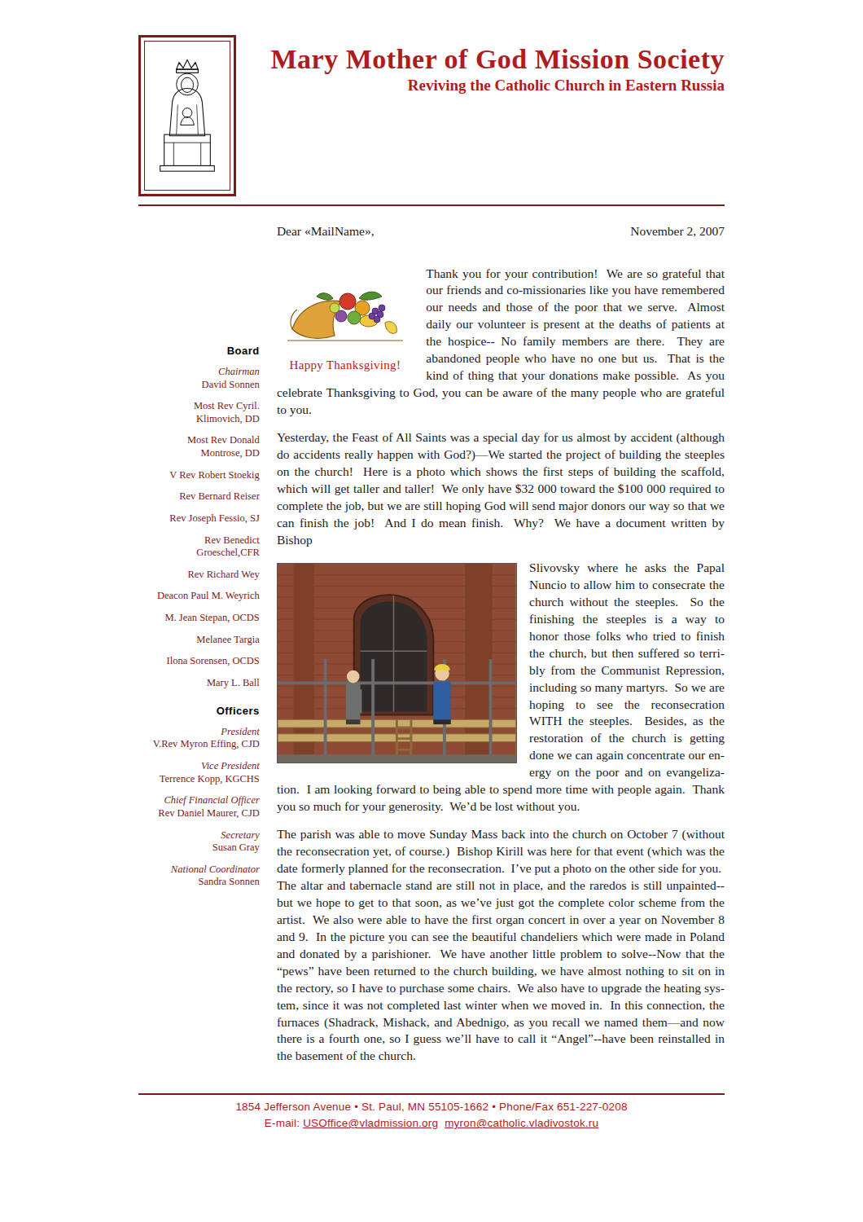Mary Mother of God Mission Society
Reviving the Catholic Church in Eastern Russia
Board
Chairman David Sonnen
Most Rev Cyril.Klimovich, DD
Most Rev DonaldMontrose, DD
V Rev Robert Stoekig
Rev Bernard Reiser
Rev Joseph Fessio, SJ
Rev BenedictGroeschel,CFR
Rev Richard Wey
Deacon Paul M. Weyrich
M. Jean Stepan, OCDS
Melanee Targia
Ilona Sorensen, OCDS
Mary L. Ball
Officers
President V.Rev Myron Effing, CJD
Vice President Terrence Kopp, KGCHS
Chief Financial Officer Rev Daniel Maurer, CJD
Secretary Susan Gray
National Coordinator Sandra Sonnen
Dear «MailName»,
November 2, 2007
Happy Thanksgiving!
Thank you for your contribution! We are so grateful that our friends and co-missionaries like you have remembered our needs and those of the poor that we serve. Almost daily our volunteer is present at the deaths of patients at the hospice-- No family members are there. They are abandoned people who have no one but us. That is the kind of thing that your donations make possible. As you celebrate Thanksgiving to God, you can be aware of the many people who are grateful to you.
Yesterday, the Feast of All Saints was a special day for us almost by accident (although do accidents really happen with God?)—We started the project of building the steeples on the church! Here is a photo which shows the first steps of building the scaffold, which will get taller and taller! We only have $32 000 toward the $100 000 required to complete the job, but we are still hoping God will send major donors our way so that we can finish the job! And I do mean finish. Why? We have a document written by Bishop
Slivovsky where he asks the Papal Nuncio to allow him to consecrate the church without the steeples. So the finishing the steeples is a way to honor those folks who tried to finish the church, but then suffered so terribly from the Communist Repression, including so many martyrs. So we are hoping to see the reconsecration WITH the steeples. Besides, as the restoration of the church is getting done we can again concentrate our energy on the poor and on evangelization. I am looking forward to being able to spend more time with people again. Thank you so much for your generosity. We’d be lost without you.
The parish was able to move Sunday Mass back into the church on October 7 (without the reconsecration yet, of course.) Bishop Kirill was here for that event (which was the date formerly planned for the reconsecration. I’ve put a photo on the other side for you. The altar and tabernacle stand are still not in place, and the raredos is still unpainted-- but we hope to get to that soon, as we’ve just got the complete color scheme from the artist. We also were able to have the first organ concert in over a year on November 8 and 9. In the picture you can see the beautiful chandeliers which were made in Poland and donated by a parishioner. We have another little problem to solve--Now that the “pews” have been returned to the church building, we have almost nothing to sit on in the rectory, so I have to purchase some chairs. We also have to upgrade the heating system, since it was not completed last winter when we moved in. In this connection, the furnaces (Shadrack, Mishack, and Abednigo, as you recall we named them—and now there is a fourth one, so I guess we’ll have to call it “Angel”--have been reinstalled in the basement of the church.
1854 Jefferson Avenue • St. Paul, MN 55105-1662 • Phone/Fax 651-227-0208
E-mail: USOffice@vladmission.org myron@catholic.vladivostok.ru